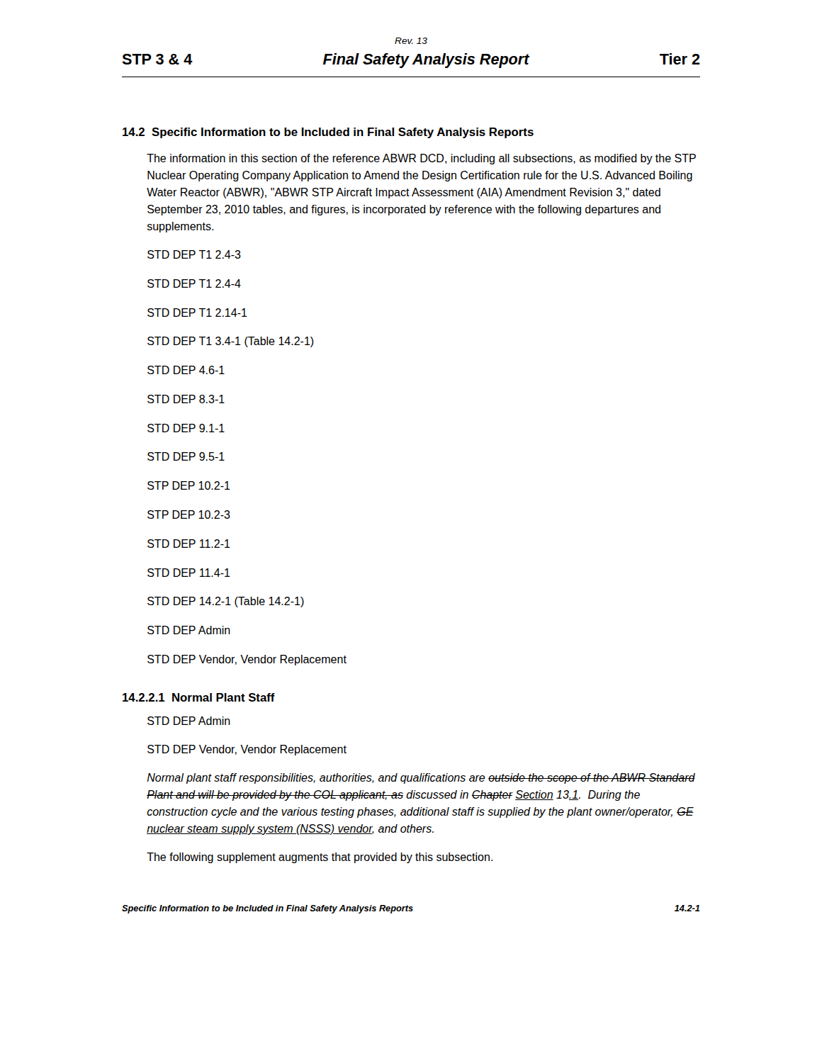Rev. 13
STP 3 & 4 Final Safety Analysis Report Tier 2
14.2 Specific Information to be Included in Final Safety Analysis Reports
The information in this section of the reference ABWR DCD, including all subsections, as modified by the STP Nuclear Operating Company Application to Amend the Design Certification rule for the U.S. Advanced Boiling Water Reactor (ABWR), "ABWR STP Aircraft Impact Assessment (AIA) Amendment Revision 3," dated September 23, 2010 tables, and figures, is incorporated by reference with the following departures and supplements.
STD DEP T1 2.4-3
STD DEP T1 2.4-4
STD DEP T1 2.14-1
STD DEP T1 3.4-1 (Table 14.2-1)
STD DEP 4.6-1
STD DEP 8.3-1
STD DEP 9.1-1
STD DEP 9.5-1
STP DEP 10.2-1
STP DEP 10.2-3
STD DEP 11.2-1
STD DEP 11.4-1
STD DEP 14.2-1 (Table 14.2-1)
STD DEP Admin
STD DEP Vendor, Vendor Replacement
14.2.2.1 Normal Plant Staff
STD DEP Admin
STD DEP Vendor, Vendor Replacement
Normal plant staff responsibilities, authorities, and qualifications are outside the scope of the ABWR Standard Plant and will be provided by the COL applicant, as discussed in Chapter Section 13.1. During the construction cycle and the various testing phases, additional staff is supplied by the plant owner/operator, GE nuclear steam supply system (NSSS) vendor, and others.
The following supplement augments that provided by this subsection.
Specific Information to be Included in Final Safety Analysis Reports 14.2-1